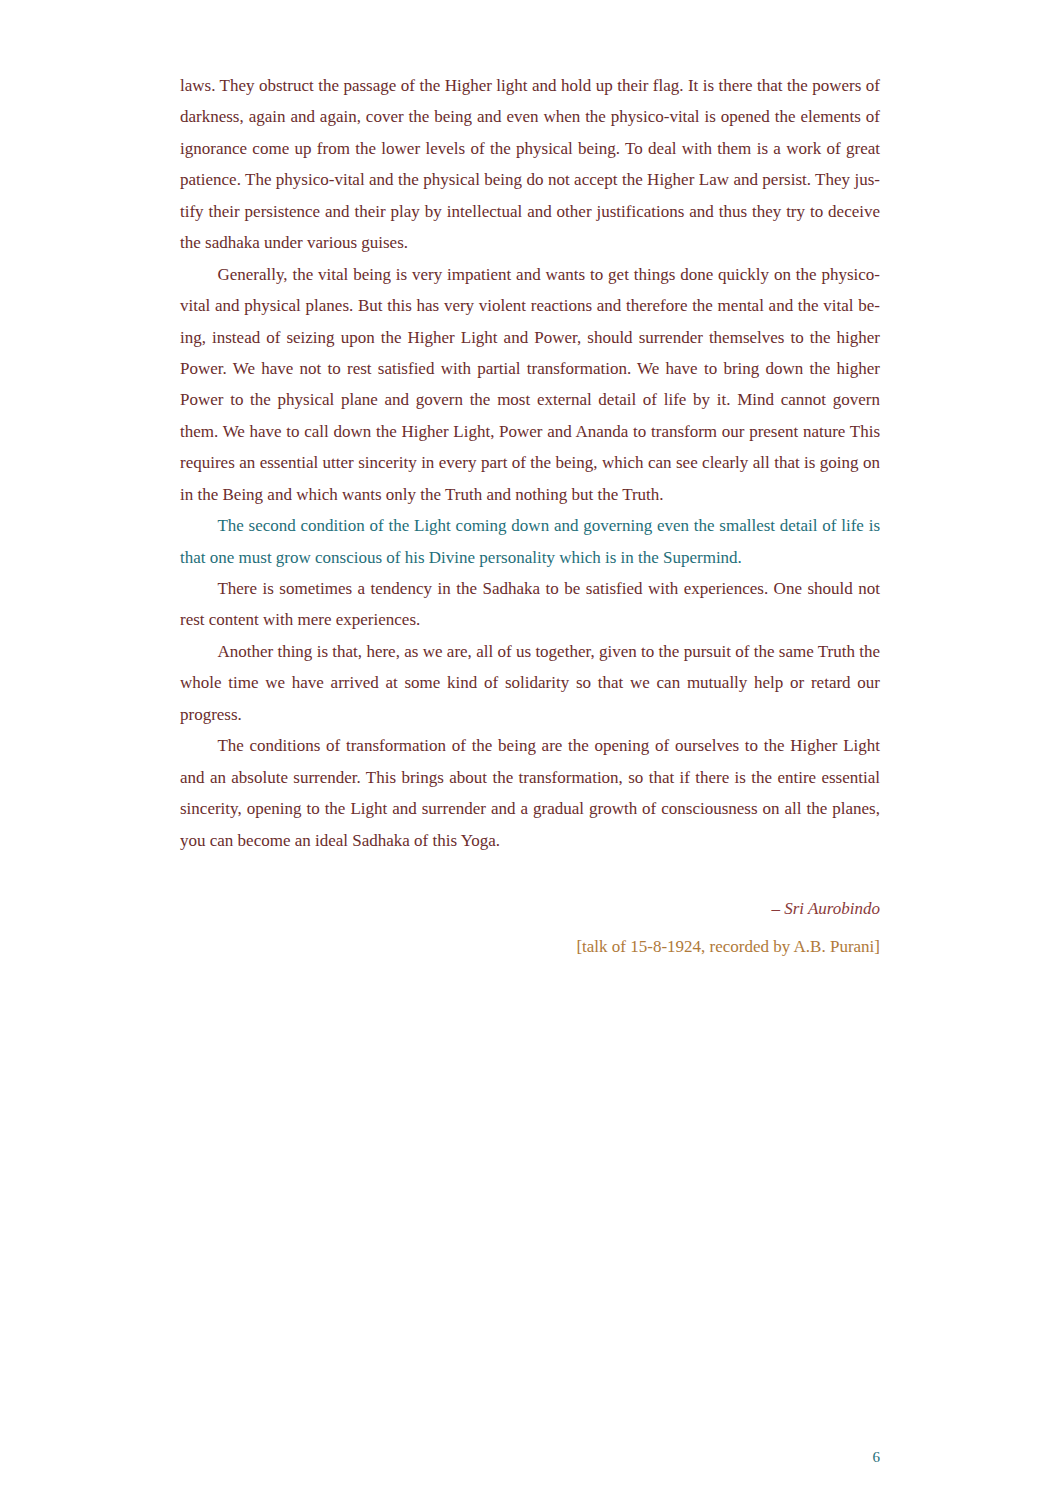laws. They obstruct the passage of the Higher light and hold up their flag. It is there that the powers of darkness, again and again, cover the being and even when the physico-vital is opened the elements of ignorance come up from the lower levels of the physical being. To deal with them is a work of great patience. The physico-vital and the physical being do not accept the Higher Law and persist. They justify their persistence and their play by intellectual and other justifications and thus they try to deceive the sadhaka under various guises.
Generally, the vital being is very impatient and wants to get things done quickly on the physico-vital and physical planes. But this has very violent reactions and therefore the mental and the vital being, instead of seizing upon the Higher Light and Power, should surrender themselves to the higher Power. We have not to rest satisfied with partial transformation. We have to bring down the higher Power to the physical plane and govern the most external detail of life by it. Mind cannot govern them. We have to call down the Higher Light, Power and Ananda to transform our present nature This requires an essential utter sincerity in every part of the being, which can see clearly all that is going on in the Being and which wants only the Truth and nothing but the Truth.
The second condition of the Light coming down and governing even the smallest detail of life is that one must grow conscious of his Divine personality which is in the Supermind.
There is sometimes a tendency in the Sadhaka to be satisfied with experiences. One should not rest content with mere experiences.
Another thing is that, here, as we are, all of us together, given to the pursuit of the same Truth the whole time we have arrived at some kind of solidarity so that we can mutually help or retard our progress.
The conditions of transformation of the being are the opening of ourselves to the Higher Light and an absolute surrender. This brings about the transformation, so that if there is the entire essential sincerity, opening to the Light and surrender and a gradual growth of consciousness on all the planes, you can become an ideal Sadhaka of this Yoga.
– Sri Aurobindo
[talk of 15-8-1924, recorded by A.B. Purani]
6